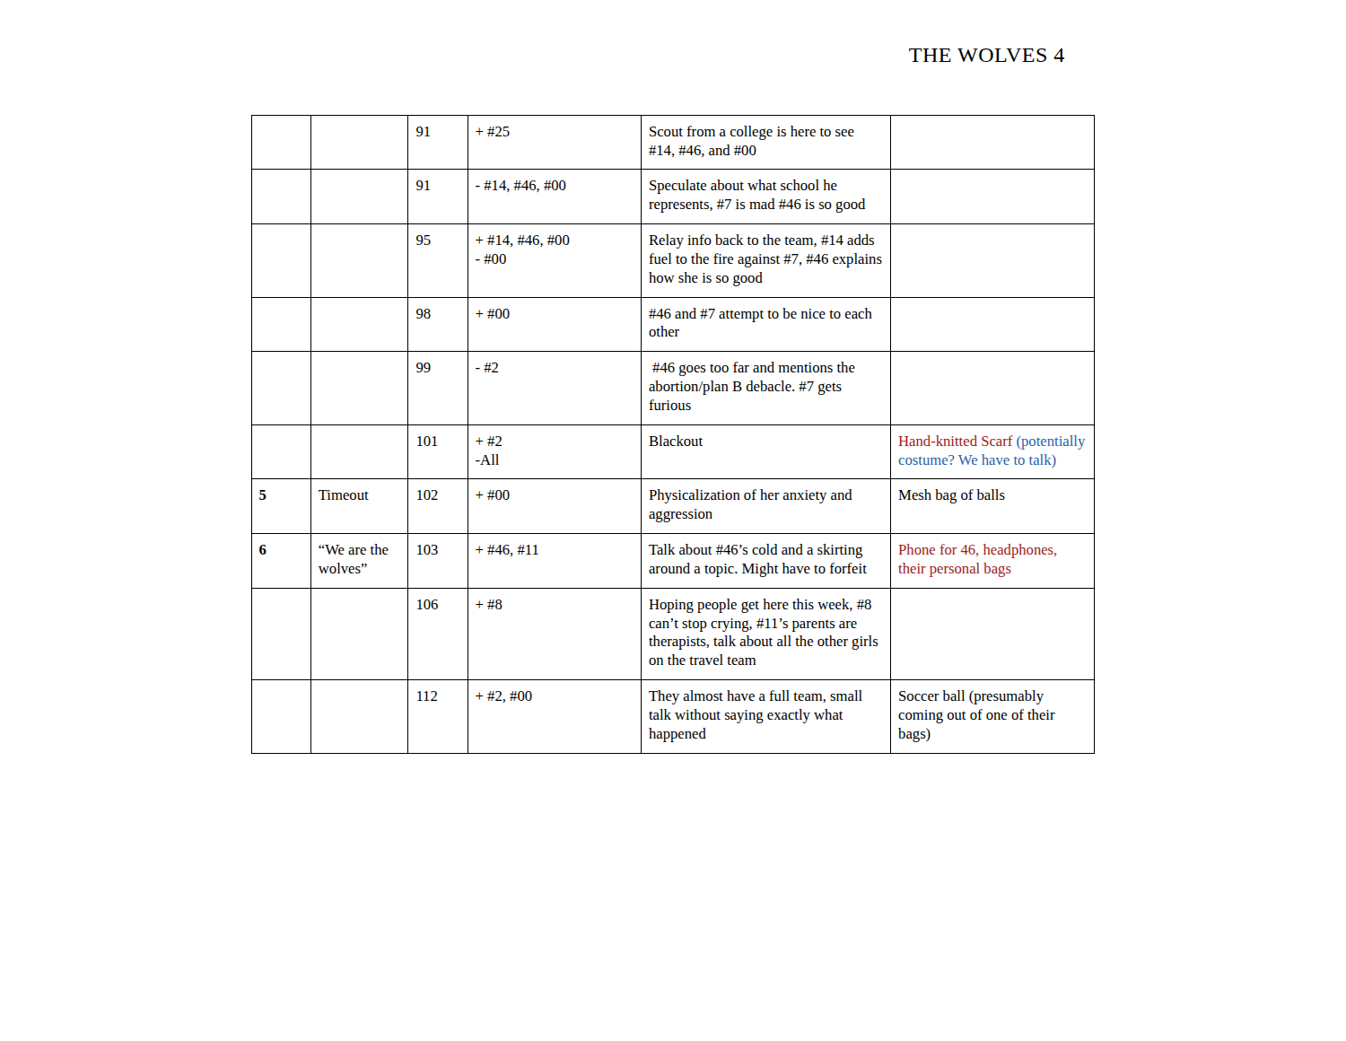THE WOLVES 4
| | | 91 | + #25 | Scout from a college is here to see #14, #46, and #00 | |
| | | 91 | - #14, #46, #00 | Speculate about what school he represents, #7 is mad #46 is so good | |
| | | 95 | + #14, #46, #00 - #00 | Relay info back to the team, #14 adds fuel to the fire against #7, #46 explains how she is so good | |
| | | 98 | + #00 | #46 and #7 attempt to be nice to each other | |
| | | 99 | - #2 | #46 goes too far and mentions the abortion/plan B debacle. #7 gets furious | |
| | | 101 | + #2 -All | Blackout | Hand-knitted Scarf (potentially costume? We have to talk) |
| 5 | Timeout | 102 | + #00 | Physicalization of her anxiety and aggression | Mesh bag of balls |
| 6 | “We are the wolves” | 103 | + #46, #11 | Talk about #46’s cold and a skirting around a topic. Might have to forfeit | Phone for 46, headphones, their personal bags |
| | | 106 | + #8 | Hoping people get here this week, #8 can’t stop crying, #11’s parents are therapists, talk about all the other girls on the travel team | |
| | | 112 | + #2, #00 | They almost have a full team, small talk without saying exactly what happened | Soccer ball (presumably coming out of one of their bags) |